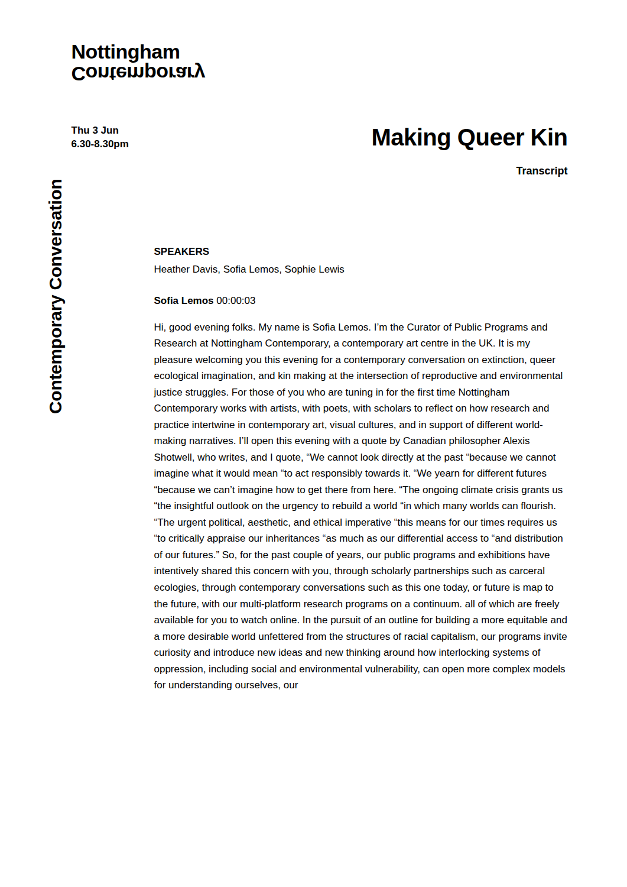NottinghamContemporary
Contemporary Conversation
Thu 3 Jun
6.30-8.30pm
Making Queer Kin
Transcript
SPEAKERS
Heather Davis, Sofia Lemos, Sophie Lewis
Sofia Lemos 00:00:03
Hi, good evening folks. My name is Sofia Lemos. I’m the Curator of Public Programs and Research at Nottingham Contemporary, a contemporary art centre in the UK. It is my pleasure welcoming you this evening for a contemporary conversation on extinction, queer ecological imagination, and kin making at the intersection of reproductive and environmental justice struggles. For those of you who are tuning in for the first time Nottingham Contemporary works with artists, with poets, with scholars to reflect on how research and practice intertwine in contemporary art, visual cultures, and in support of different world-making narratives. I’ll open this evening with a quote by Canadian philosopher Alexis Shotwell, who writes, and I quote, “We cannot look directly at the past “because we cannot imagine what it would mean “to act responsibly towards it. “We yearn for different futures “because we can’t imagine how to get there from here. “The ongoing climate crisis grants us “the insightful outlook on the urgency to rebuild a world “in which many worlds can flourish. “The urgent political, aesthetic, and ethical imperative “this means for our times requires us “to critically appraise our inheritances “as much as our differential access to “and distribution of our futures.” So, for the past couple of years, our public programs and exhibitions have intentively shared this concern with you, through scholarly partnerships such as carceral ecologies, through contemporary conversations such as this one today, or future is map to the future, with our multi-platform research programs on a continuum. all of which are freely available for you to watch online. In the pursuit of an outline for building a more equitable and a more desirable world unfettered from the structures of racial capitalism, our programs invite curiosity and introduce new ideas and new thinking around how interlocking systems of oppression, including social and environmental vulnerability, can open more complex models for understanding ourselves, our